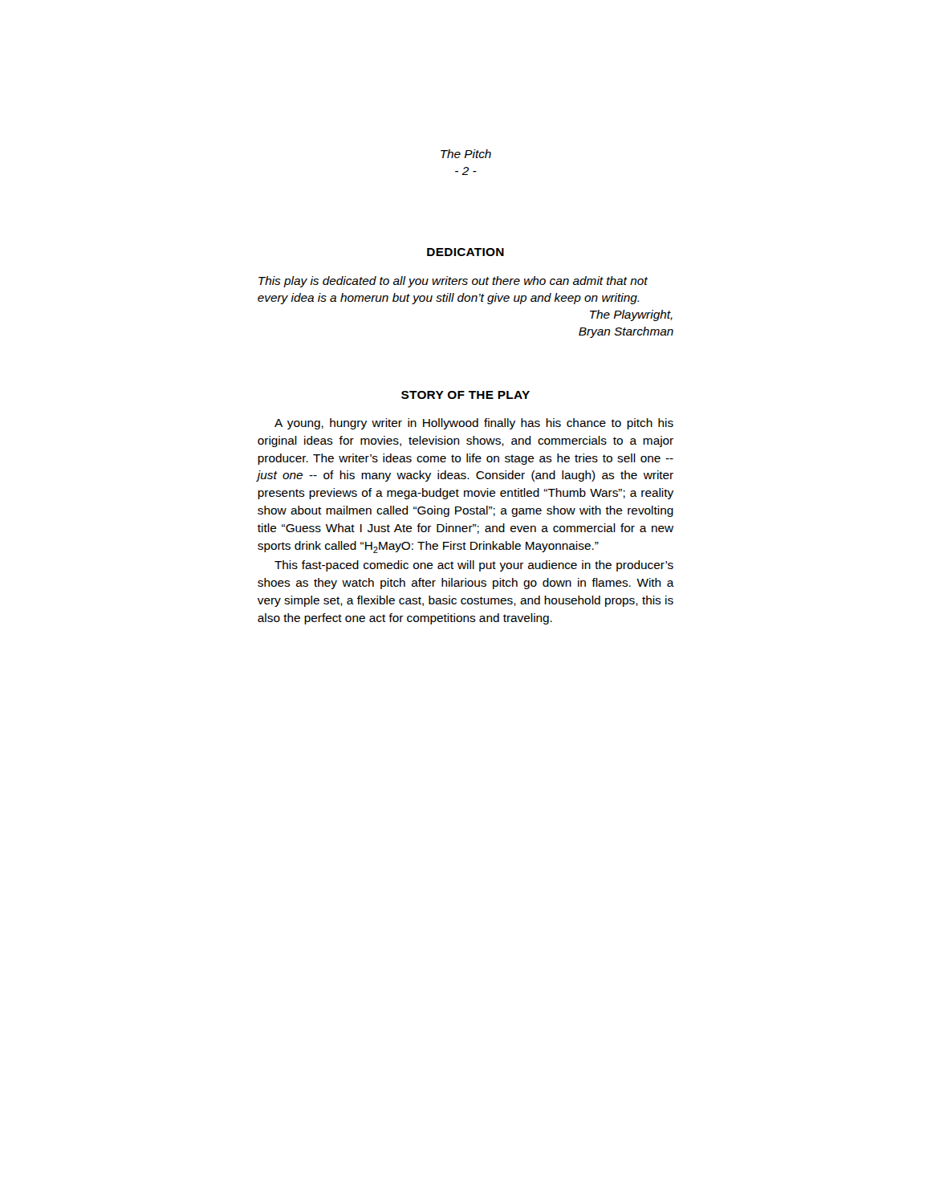The Pitch - 2 -
DEDICATION
This play is dedicated to all you writers out there who can admit that not every idea is a homerun but you still don’t give up and keep on writing.
The Playwright,
Bryan Starchman
STORY OF THE PLAY
A young, hungry writer in Hollywood finally has his chance to pitch his original ideas for movies, television shows, and commercials to a major producer. The writer’s ideas come to life on stage as he tries to sell one -- just one -- of his many wacky ideas. Consider (and laugh) as the writer presents previews of a mega-budget movie entitled “Thumb Wars”; a reality show about mailmen called “Going Postal”; a game show with the revolting title “Guess What I Just Ate for Dinner”; and even a commercial for a new sports drink called “H2MayO: The First Drinkable Mayonnaise.”
This fast-paced comedic one act will put your audience in the producer’s shoes as they watch pitch after hilarious pitch go down in flames. With a very simple set, a flexible cast, basic costumes, and household props, this is also the perfect one act for competitions and traveling.